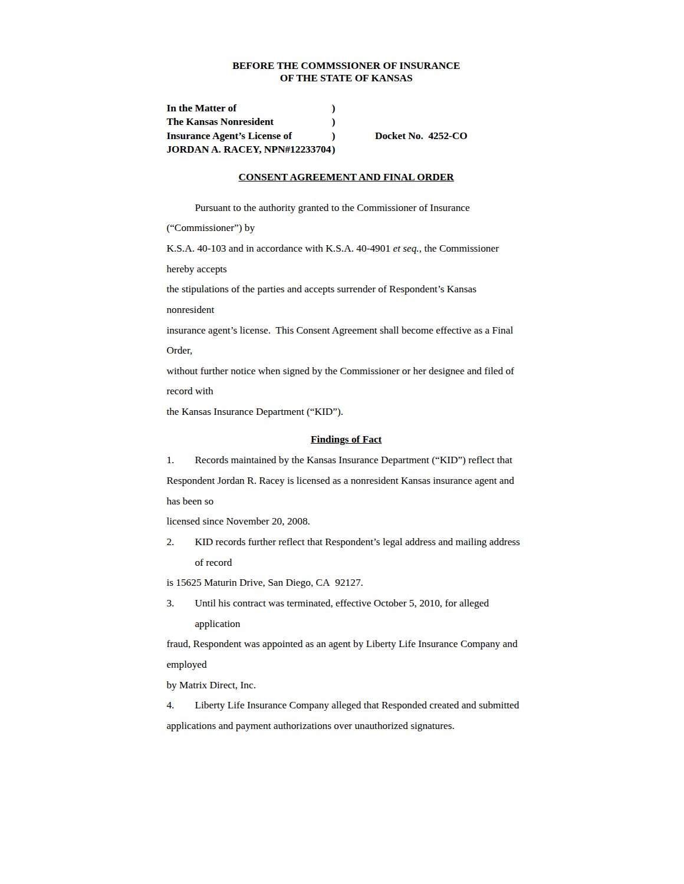BEFORE THE COMMSSIONER OF INSURANCE
OF THE STATE OF KANSAS
| In the Matter of | ) | |
| The Kansas Nonresident | ) | |
| Insurance Agent’s License of | ) | Docket No. 4252-CO |
| JORDAN A. RACEY, NPN#12233704 | ) | |
CONSENT AGREEMENT AND FINAL ORDER
Pursuant to the authority granted to the Commissioner of Insurance (“Commissioner”) by
K.S.A. 40-103 and in accordance with K.S.A. 40-4901 et seq., the Commissioner hereby accepts
the stipulations of the parties and accepts surrender of Respondent’s Kansas nonresident
insurance agent’s license. This Consent Agreement shall become effective as a Final Order,
without further notice when signed by the Commissioner or her designee and filed of record with
the Kansas Insurance Department (“KID”).
Findings of Fact
1. Records maintained by the Kansas Insurance Department (“KID”) reflect that
Respondent Jordan R. Racey is licensed as a nonresident Kansas insurance agent and has been so
licensed since November 20, 2008.
2. KID records further reflect that Respondent’s legal address and mailing address of record
is 15625 Maturin Drive, San Diego, CA 92127.
3. Until his contract was terminated, effective October 5, 2010, for alleged application
fraud, Respondent was appointed as an agent by Liberty Life Insurance Company and employed
by Matrix Direct, Inc.
4. Liberty Life Insurance Company alleged that Responded created and submitted
applications and payment authorizations over unauthorized signatures.